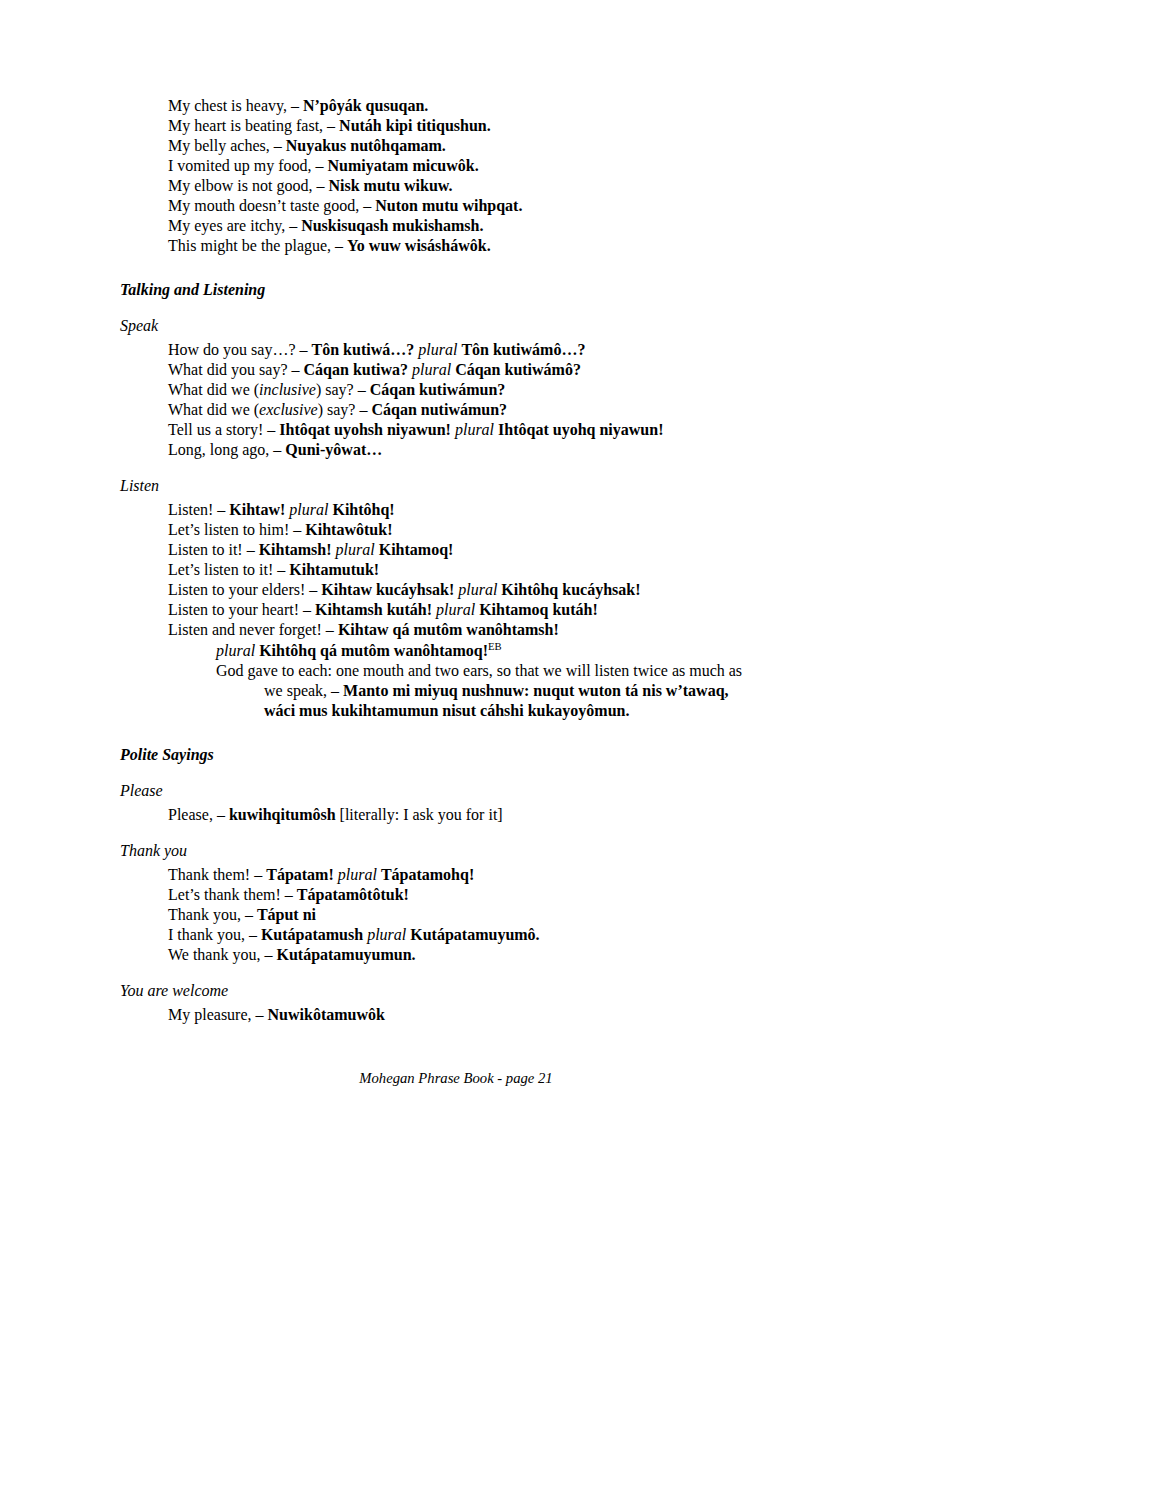My chest is heavy, – N’pôyák qusuqan.
My heart is beating fast, – Nutáh kipi titiqushun.
My belly aches, – Nuyakus nutôhqamam.
I vomited up my food, – Numiyatam micuwôk.
My elbow is not good, – Nisk mutu wikuw.
My mouth doesn’t taste good, – Nuton mutu wihpqat.
My eyes are itchy, – Nuskisuqash mukishamsh.
This might be the plague, – Yo wuw wisásháwôk.
Talking and Listening
Speak
How do you say…? – Tôn kutiwá…? plural Tôn kutiwámô…?
What did you say? – Cáqan kutiwa? plural Cáqan kutiwámô?
What did we (inclusive) say? – Cáqan kutiwámun?
What did we (exclusive) say? – Cáqan nutiwámun?
Tell us a story! – Ihtôqat uyohsh niyawun! plural Ihtôqat uyohq niyawun!
Long, long ago, – Quni-yôwat…
Listen
Listen! – Kihtaw! plural Kihtôhq!
Let’s listen to him! – Kihtawôtuk!
Listen to it! – Kihtamsh! plural Kihtamoq!
Let’s listen to it! – Kihtamutuk!
Listen to your elders! – Kihtaw kucáyhsak! plural Kihtôhq kucáyhsak!
Listen to your heart! – Kihtamsh kutáh! plural Kihtamoq kutáh!
Listen and never forget! – Kihtaw qá mutôm wanôhtamsh!
plural Kihtôhq qá mutôm wanôhtamoq!EB
God gave to each: one mouth and two ears, so that we will listen twice as much as
we speak, – Manto mi miyuq nushnuw: nuqut wuton tá nis w’tawaq,
wáci mus kukihtamumun nisut cáhshi kukayoyômun.
Polite Sayings
Please
Please, – kuwihqitumôsh [literally: I ask you for it]
Thank you
Thank them! – Tápatam! plural Tápatamohq!
Let’s thank them! – Tápatamôtôtuk!
Thank you, – Táput ni
I thank you, – Kutápatamush plural Kutápatamuyumô.
We thank you, – Kutápatamuyumun.
You are welcome
My pleasure, – Nuwikôtamuwôk
Mohegan Phrase Book - page 21